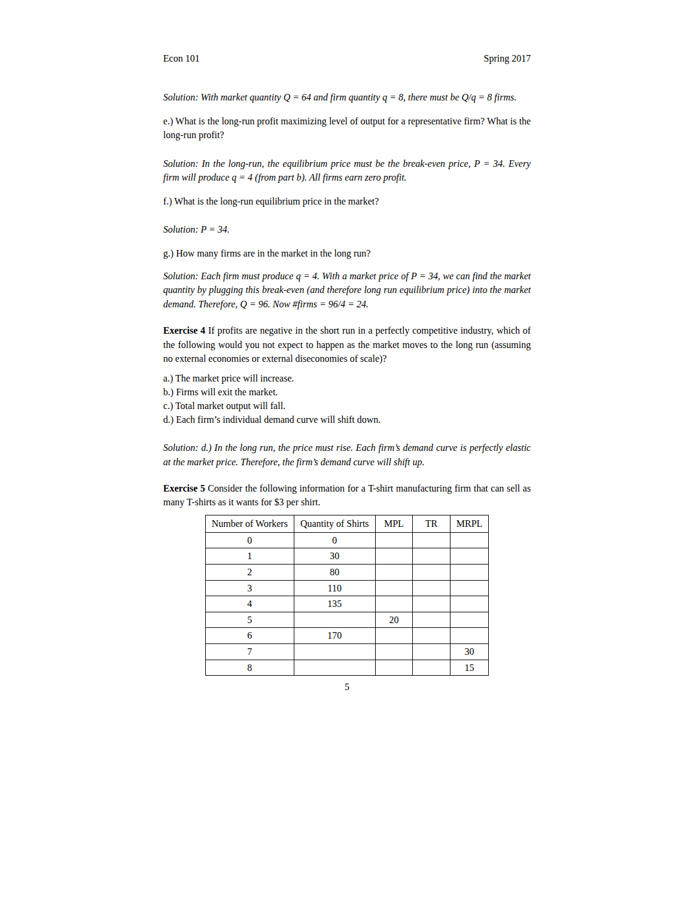Econ 101
Spring 2017
Solution: With market quantity Q = 64 and firm quantity q = 8, there must be Q/q = 8 firms.
e.) What is the long-run profit maximizing level of output for a representative firm? What is the long-run profit?
Solution: In the long-run, the equilibrium price must be the break-even price, P = 34. Every firm will produce q = 4 (from part b). All firms earn zero profit.
f.) What is the long-run equilibrium price in the market?
Solution: P = 34.
g.) How many firms are in the market in the long run?
Solution: Each firm must produce q = 4. With a market price of P = 34, we can find the market quantity by plugging this break-even (and therefore long run equilibrium price) into the market demand. Therefore, Q = 96. Now #firms = 96/4 = 24.
Exercise 4 If profits are negative in the short run in a perfectly competitive industry, which of the following would you not expect to happen as the market moves to the long run (assuming no external economies or external diseconomies of scale)?
a.) The market price will increase.
b.) Firms will exit the market.
c.) Total market output will fall.
d.) Each firm’s individual demand curve will shift down.
Solution: d.) In the long run, the price must rise. Each firm’s demand curve is perfectly elastic at the market price. Therefore, the firm’s demand curve will shift up.
Exercise 5 Consider the following information for a T-shirt manufacturing firm that can sell as many T-shirts as it wants for $3 per shirt.
| Number of Workers | Quantity of Shirts | MPL | TR | MRPL |
| --- | --- | --- | --- | --- |
| 0 | 0 | | | |
| 1 | 30 | | | |
| 2 | 80 | | | |
| 3 | 110 | | | |
| 4 | 135 | | | |
| 5 | | 20 | | |
| 6 | 170 | | | |
| 7 | | | | 30 |
| 8 | | | | 15 |
5